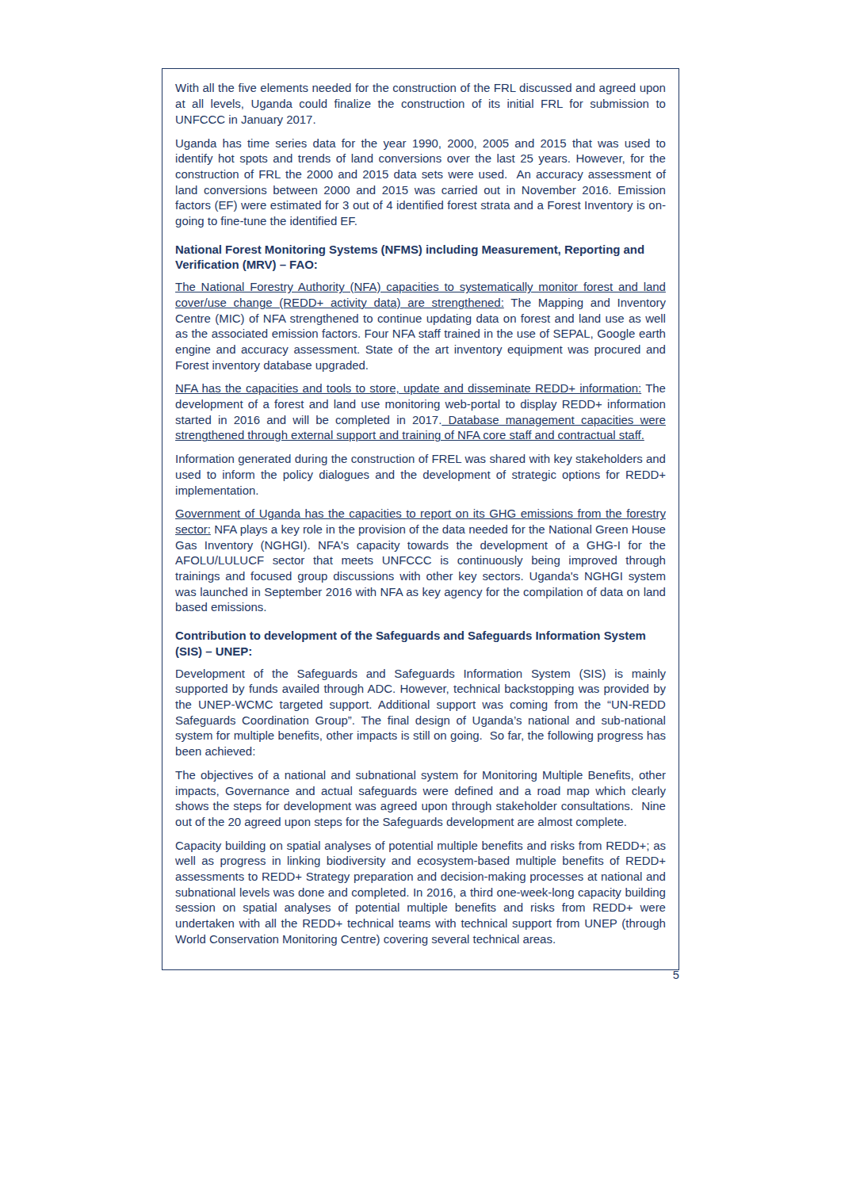With all the five elements needed for the construction of the FRL discussed and agreed upon at all levels, Uganda could finalize the construction of its initial FRL for submission to UNFCCC in January 2017.
Uganda has time series data for the year 1990, 2000, 2005 and 2015 that was used to identify hot spots and trends of land conversions over the last 25 years. However, for the construction of FRL the 2000 and 2015 data sets were used. An accuracy assessment of land conversions between 2000 and 2015 was carried out in November 2016. Emission factors (EF) were estimated for 3 out of 4 identified forest strata and a Forest Inventory is on-going to fine-tune the identified EF.
National Forest Monitoring Systems (NFMS) including Measurement, Reporting and Verification (MRV) – FAO:
The National Forestry Authority (NFA) capacities to systematically monitor forest and land cover/use change (REDD+ activity data) are strengthened: The Mapping and Inventory Centre (MIC) of NFA strengthened to continue updating data on forest and land use as well as the associated emission factors. Four NFA staff trained in the use of SEPAL, Google earth engine and accuracy assessment. State of the art inventory equipment was procured and Forest inventory database upgraded.
NFA has the capacities and tools to store, update and disseminate REDD+ information: The development of a forest and land use monitoring web-portal to display REDD+ information started in 2016 and will be completed in 2017. Database management capacities were strengthened through external support and training of NFA core staff and contractual staff.
Information generated during the construction of FREL was shared with key stakeholders and used to inform the policy dialogues and the development of strategic options for REDD+ implementation.
Government of Uganda has the capacities to report on its GHG emissions from the forestry sector: NFA plays a key role in the provision of the data needed for the National Green House Gas Inventory (NGHGI). NFA's capacity towards the development of a GHG-I for the AFOLU/LULUCF sector that meets UNFCCC is continuously being improved through trainings and focused group discussions with other key sectors. Uganda's NGHGI system was launched in September 2016 with NFA as key agency for the compilation of data on land based emissions.
Contribution to development of the Safeguards and Safeguards Information System (SIS) – UNEP:
Development of the Safeguards and Safeguards Information System (SIS) is mainly supported by funds availed through ADC. However, technical backstopping was provided by the UNEP-WCMC targeted support. Additional support was coming from the “UN-REDD Safeguards Coordination Group”. The final design of Uganda’s national and sub-national system for multiple benefits, other impacts is still on going. So far, the following progress has been achieved:
The objectives of a national and subnational system for Monitoring Multiple Benefits, other impacts, Governance and actual safeguards were defined and a road map which clearly shows the steps for development was agreed upon through stakeholder consultations. Nine out of the 20 agreed upon steps for the Safeguards development are almost complete.
Capacity building on spatial analyses of potential multiple benefits and risks from REDD+; as well as progress in linking biodiversity and ecosystem-based multiple benefits of REDD+ assessments to REDD+ Strategy preparation and decision-making processes at national and subnational levels was done and completed. In 2016, a third one-week-long capacity building session on spatial analyses of potential multiple benefits and risks from REDD+ were undertaken with all the REDD+ technical teams with technical support from UNEP (through World Conservation Monitoring Centre) covering several technical areas.
5